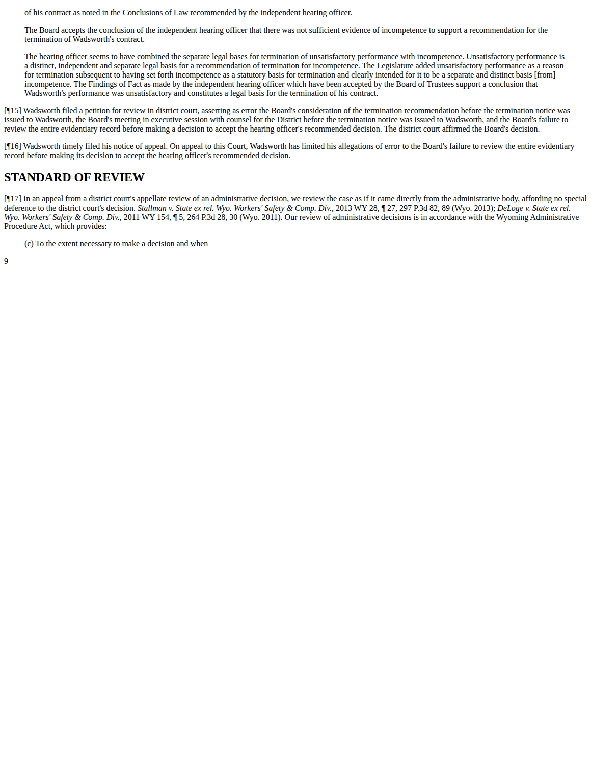of his contract as noted in the Conclusions of Law recommended by the independent hearing officer.
The Board accepts the conclusion of the independent hearing officer that there was not sufficient evidence of incompetence to support a recommendation for the termination of Wadsworth's contract.
The hearing officer seems to have combined the separate legal bases for termination of unsatisfactory performance with incompetence. Unsatisfactory performance is a distinct, independent and separate legal basis for a recommendation of termination for incompetence. The Legislature added unsatisfactory performance as a reason for termination subsequent to having set forth incompetence as a statutory basis for termination and clearly intended for it to be a separate and distinct basis [from] incompetence. The Findings of Fact as made by the independent hearing officer which have been accepted by the Board of Trustees support a conclusion that Wadsworth's performance was unsatisfactory and constitutes a legal basis for the termination of his contract.
[¶15] Wadsworth filed a petition for review in district court, asserting as error the Board's consideration of the termination recommendation before the termination notice was issued to Wadsworth, the Board's meeting in executive session with counsel for the District before the termination notice was issued to Wadsworth, and the Board's failure to review the entire evidentiary record before making a decision to accept the hearing officer's recommended decision. The district court affirmed the Board's decision.
[¶16] Wadsworth timely filed his notice of appeal. On appeal to this Court, Wadsworth has limited his allegations of error to the Board's failure to review the entire evidentiary record before making its decision to accept the hearing officer's recommended decision.
STANDARD OF REVIEW
[¶17] In an appeal from a district court's appellate review of an administrative decision, we review the case as if it came directly from the administrative body, affording no special deference to the district court's decision. Stallman v. State ex rel. Wyo. Workers' Safety & Comp. Div., 2013 WY 28, ¶ 27, 297 P.3d 82, 89 (Wyo. 2013); DeLoge v. State ex rel. Wyo. Workers' Safety & Comp. Div., 2011 WY 154, ¶ 5, 264 P.3d 28, 30 (Wyo. 2011). Our review of administrative decisions is in accordance with the Wyoming Administrative Procedure Act, which provides:
(c) To the extent necessary to make a decision and when
9